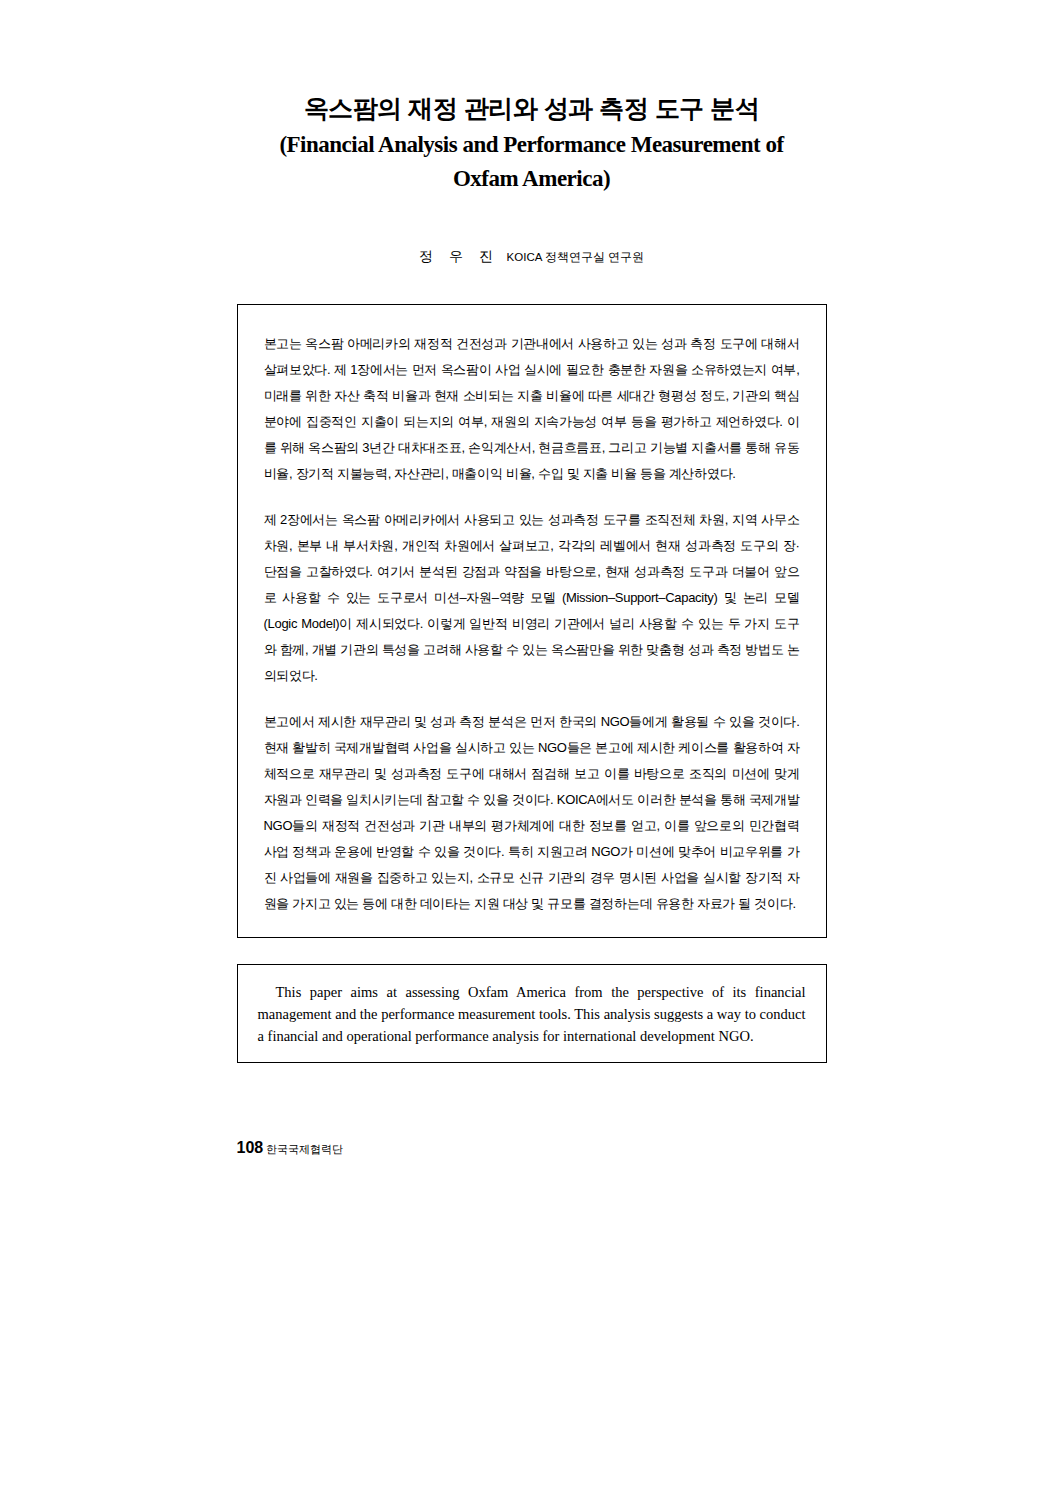옥스팜의 재정 관리와 성과 측정 도구 분석 (Financial Analysis and Performance Measurement of
Oxfam America)
정 우 진 KOICA 정책연구실 연구원
본고는 옥스팜 아메리카의 재정적 건전성과 기관내에서 사용하고 있는 성과 측정 도구에 대해서 살펴보았다. 제 1장에서는 먼저 옥스팜이 사업 실시에 필요한 충분한 자원을 소유하였는지 여부, 미래를 위한 자산 축적 비율과 현재 소비되는 지출 비율에 따른 세대간 형평성 정도, 기관의 핵심 분야에 집중적인 지출이 되는지의 여부, 재원의 지속가능성 여부 등을 평가하고 제언하였다. 이를 위해 옥스팜의 3년간 대차대조표, 손익계산서, 현금흐름표, 그리고 기능별 지출서를 통해 유동비율, 장기적 지불능력, 자산관리, 매출이익 비율, 수입 및 지출 비율 등을 계산하였다.
제 2장에서는 옥스팜 아메리카에서 사용되고 있는 성과측정 도구를 조직전체 차원, 지역 사무소 차원, 본부 내 부서차원, 개인적 차원에서 살펴보고, 각각의 레벨에서 현재 성과측정 도구의 장·단점을 고찰하였다. 여기서 분석된 강점과 약점을 바탕으로, 현재 성과측정 도구과 더불어 앞으로 사용할 수 있는 도구로서 미션–자원–역량 모델 (Mission–Support–Capacity) 및 논리 모델 (Logic Model)이 제시되었다. 이렇게 일반적 비영리 기관에서 널리 사용할 수 있는 두 가지 도구와 함께, 개별 기관의 특성을 고려해 사용할 수 있는 옥스팜만을 위한 맞춤형 성과 측정 방법도 논의되었다.
본고에서 제시한 재무관리 및 성과 측정 분석은 먼저 한국의 NGO들에게 활용될 수 있을 것이다. 현재 활발히 국제개발협력 사업을 실시하고 있는 NGO들은 본고에 제시한 케이스를 활용하여 자체적으로 재무관리 및 성과측정 도구에 대해서 점검해 보고 이를 바탕으로 조직의 미션에 맞게 자원과 인력을 일치시키는데 참고할 수 있을 것이다. KOICA에서도 이러한 분석을 통해 국제개발 NGO들의 재정적 건전성과 기관 내부의 평가체계에 대한 정보를 얻고, 이를 앞으로의 민간협력 사업 정책과 운용에 반영할 수 있을 것이다. 특히 지원고려 NGO가 미션에 맞추어 비교우위를 가진 사업들에 재원을 집중하고 있는지, 소규모 신규 기관의 경우 명시된 사업을 실시할 장기적 자원을 가지고 있는 등에 대한 데이타는 지원 대상 및 규모를 결정하는데 유용한 자료가 될 것이다.
This paper aims at assessing Oxfam America from the perspective of its financial management and the performance measurement tools. This analysis suggests a way to conduct a financial and operational performance analysis for international development NGO.
108한국국제협력단